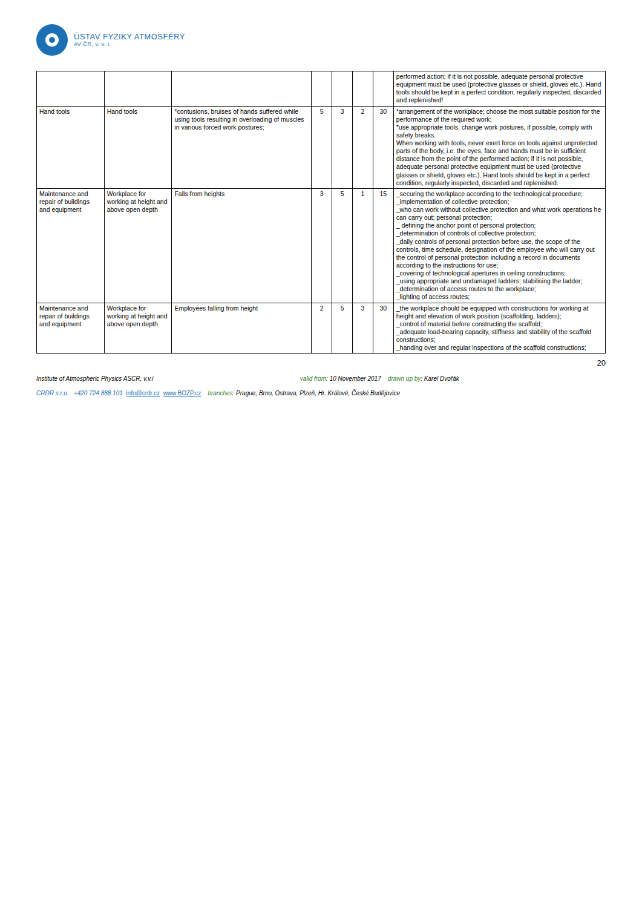ÚSTAV FYZIKY ATMOSFÉRY
AV ČR, v. v. i.
| | | | | | | | performed action; if it is not possible, adequate personal protective equipment must be used (protective glasses or shield, gloves etc.). Hand tools should be kept in a perfect condition, regularly inspected, discarded and replenished! |
| Hand tools | Hand tools | *contusions, bruises of hands suffered while using tools resulting in overloading of muscles in various forced work postures; | 5 | 3 | 2 | 30 | *arrangement of the workplace; choose the most suitable position for the performance of the required work; *use appropriate tools, change work postures, if possible, comply with safety breaks. When working with tools, never exert force on tools against unprotected parts of the body, i.e. the eyes, face and hands must be in sufficient distance from the point of the performed action; if it is not possible, adequate personal protective equipment must be used (protective glasses or shield, gloves etc.). Hand tools should be kept in a perfect condition, regularly inspected, discarded and replenished. |
| Maintenance and repair of buildings and equipment | Workplace for working at height and above open depth | Falls from heights | 3 | 5 | 1 | 15 | _securing the workplace according to the technological procedure; _implementation of collective protection; _who can work without collective protection and what work operations he can carry out; personal protection; _ defining the anchor point of personal protection; _determination of controls of collective protection; _daily controls of personal protection before use, the scope of the controls, time schedule, designation of the employee who will carry out the control of personal protection including a record in documents according to the instructions for use; _covering of technological apertures in ceiling constructions; _using appropriate and undamaged ladders; stabilising the ladder; _determination of access routes to the workplace; _lighting of access routes; |
| Maintenance and repair of buildings and equipment | Workplace for working at height and above open depth | Employees falling from height | 2 | 5 | 3 | 30 | _the workplace should be equipped with constructions for working at height and elevation of work position (scaffolding, ladders); _control of material before constructing the scaffold; _adequate load-bearing capacity, stiffness and stability of the scaffold constructions; _handing over and regular inspections of the scaffold constructions; |
20
Institute of Atmospheric Physics ASCR, v.v.i valid from: 10 November 2017 drawn up by: Karel Dvořák
CRDR s.r.o. +420 724 888 101 info@crdr.cz www.BOZP.cz branches: Prague, Brno, Ostrava, Plzeň, Hr. Králové, České Budějovice